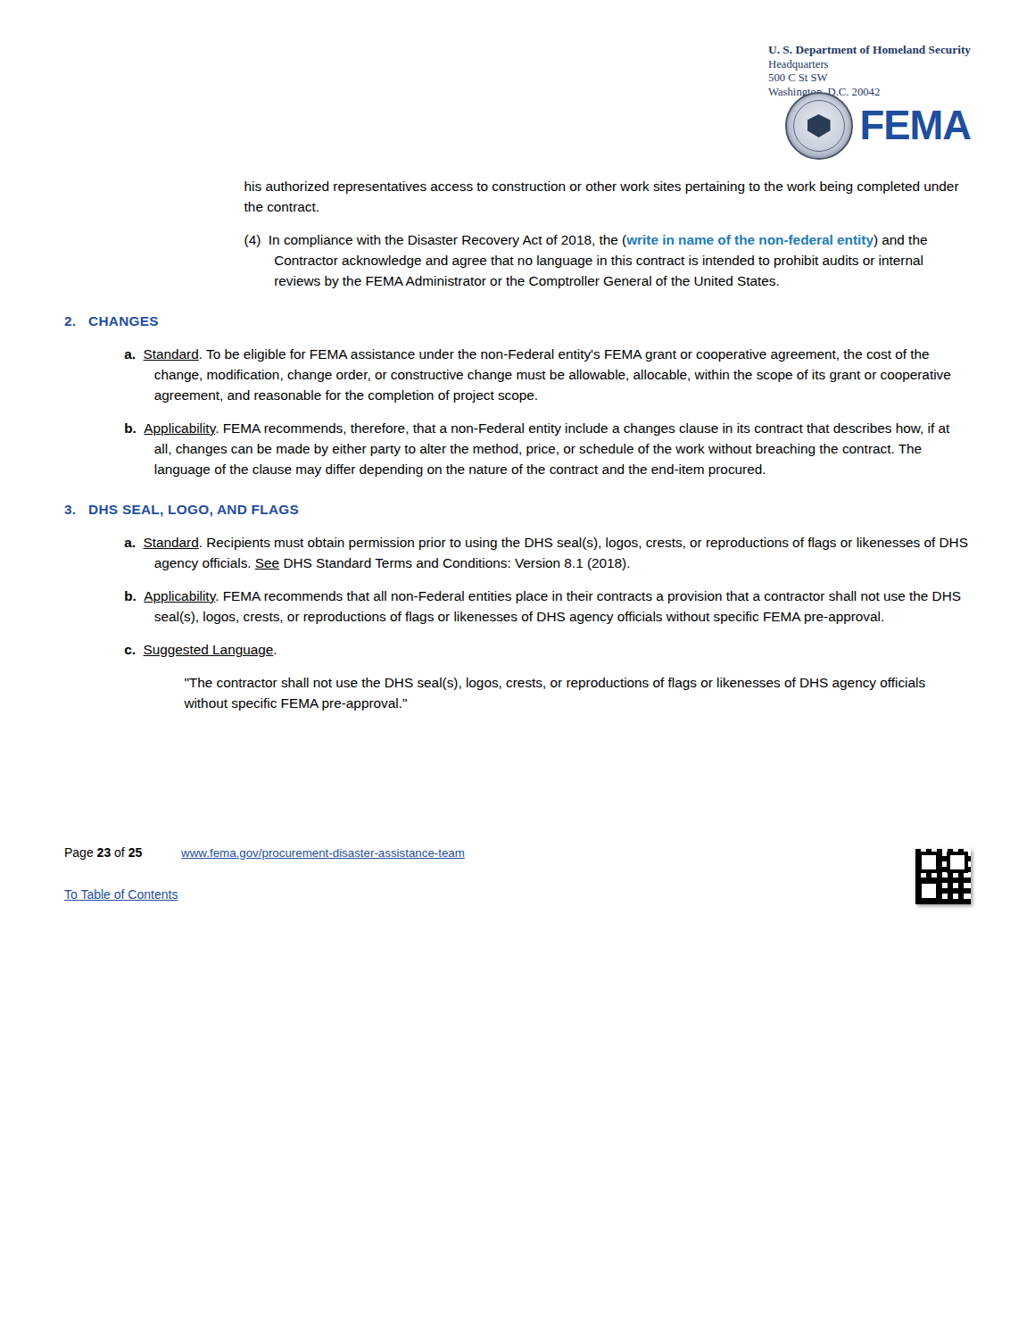U. S. Department of Homeland Security
Headquarters
500 C St SW
Washington, D.C. 20042
FEMA
his authorized representatives access to construction or other work sites pertaining to the work being completed under the contract.
(4) In compliance with the Disaster Recovery Act of 2018, the (write in name of the non-federal entity) and the Contractor acknowledge and agree that no language in this contract is intended to prohibit audits or internal reviews by the FEMA Administrator or the Comptroller General of the United States.
2. CHANGES
a. Standard. To be eligible for FEMA assistance under the non-Federal entity's FEMA grant or cooperative agreement, the cost of the change, modification, change order, or constructive change must be allowable, allocable, within the scope of its grant or cooperative agreement, and reasonable for the completion of project scope.
b. Applicability. FEMA recommends, therefore, that a non-Federal entity include a changes clause in its contract that describes how, if at all, changes can be made by either party to alter the method, price, or schedule of the work without breaching the contract. The language of the clause may differ depending on the nature of the contract and the end-item procured.
3. DHS SEAL, LOGO, AND FLAGS
a. Standard. Recipients must obtain permission prior to using the DHS seal(s), logos, crests, or reproductions of flags or likenesses of DHS agency officials. See DHS Standard Terms and Conditions: Version 8.1 (2018).
b. Applicability. FEMA recommends that all non-Federal entities place in their contracts a provision that a contractor shall not use the DHS seal(s), logos, crests, or reproductions of flags or likenesses of DHS agency officials without specific FEMA pre-approval.
c. Suggested Language.
"The contractor shall not use the DHS seal(s), logos, crests, or reproductions of flags or likenesses of DHS agency officials without specific FEMA pre-approval."
Page 23 of 25 www.fema.gov/procurement-disaster-assistance-team To Table of Contents